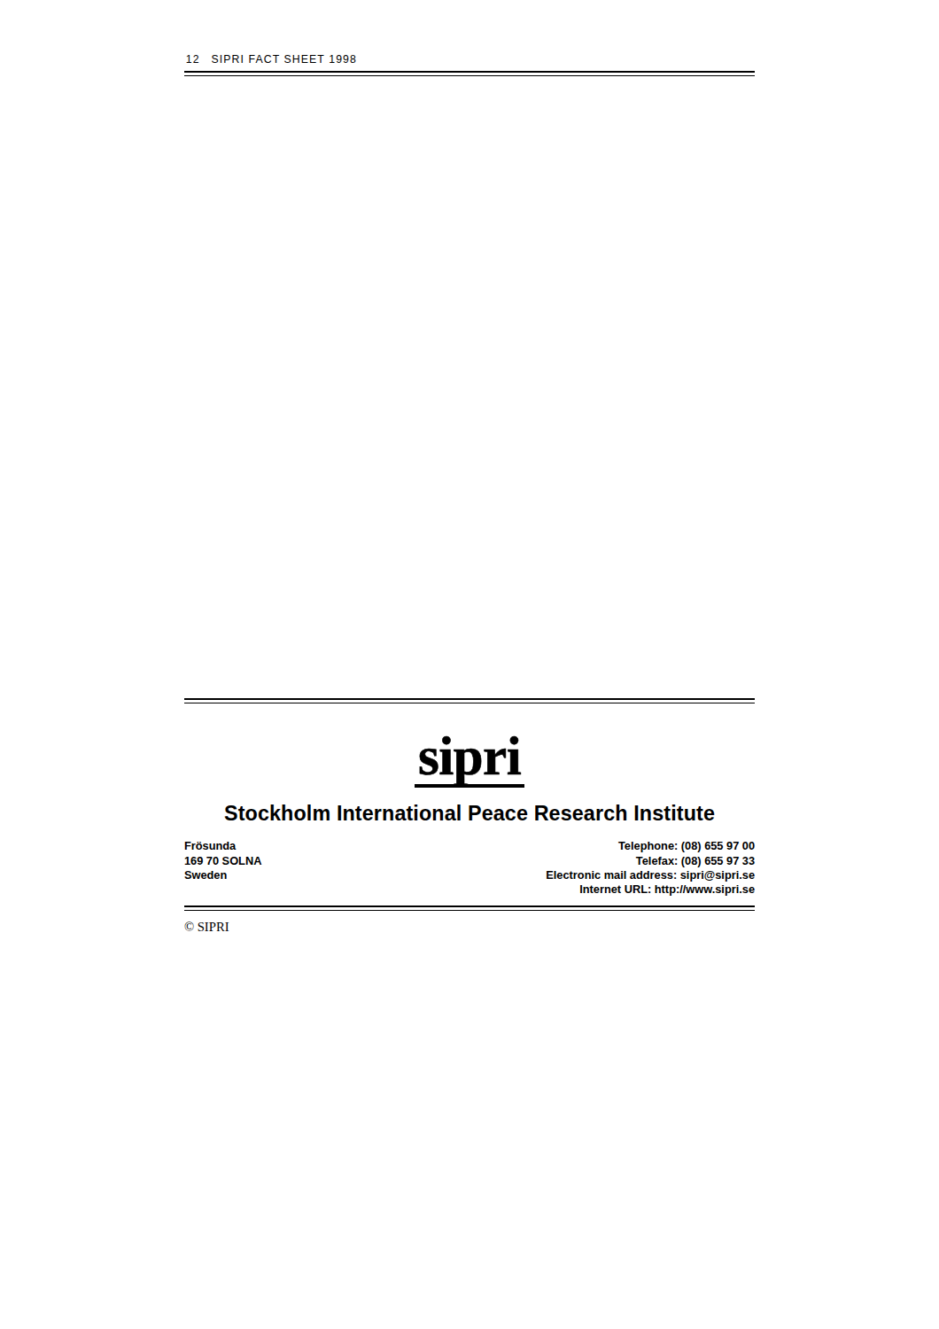12 SIPRI FACT SHEET 1998
sipri
Stockholm International Peace Research Institute
Frösunda
169 70 SOLNA
Sweden
Telephone: (08) 655 97 00
Telefax: (08) 655 97 33
Electronic mail address: sipri@sipri.se
Internet URL: http://www.sipri.se
© SIPRI